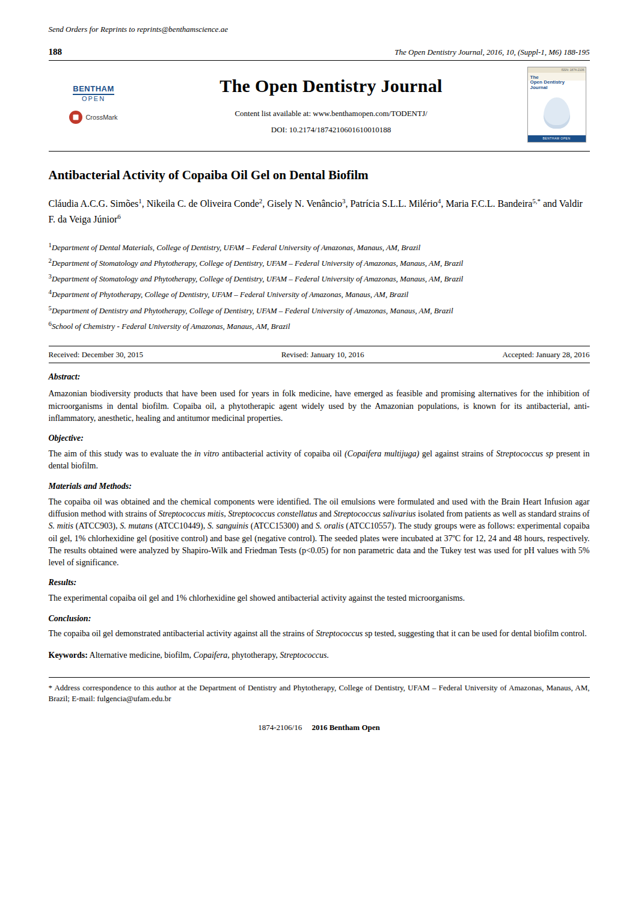Send Orders for Reprints to reprints@benthamscience.ae
188 The Open Dentistry Journal, 2016, 10, (Suppl-1, M6) 188-195
BENTHAM
OPEN
CrossMark
The Open Dentistry Journal
Content list available at: www.benthamopen.com/TODENTJ/
DOI: 10.2174/1874210601610010188
ISSN: 1874-2106
The
Open Dentistry
Journal
BENTHAM OPEN
Antibacterial Activity of Copaiba Oil Gel on Dental Biofilm
Cláudia A.C.G. Simões1, Nikeila C. de Oliveira Conde2, Gisely N. Venâncio3, Patrícia S.L.L. Milério4, Maria F.C.L. Bandeira5,* and Valdir F. da Veiga Júnior6
1Department of Dental Materials, College of Dentistry, UFAM – Federal University of Amazonas, Manaus, AM, Brazil
2Department of Stomatology and Phytotherapy, College of Dentistry, UFAM – Federal University of Amazonas, Manaus, AM, Brazil
3Department of Stomatology and Phytotherapy, College of Dentistry, UFAM – Federal University of Amazonas, Manaus, AM, Brazil
4Department of Phytotherapy, College of Dentistry, UFAM – Federal University of Amazonas, Manaus, AM, Brazil
5Department of Dentistry and Phytotherapy, College of Dentistry, UFAM – Federal University of Amazonas, Manaus, AM, Brazil
6School of Chemistry - Federal University of Amazonas, Manaus, AM, Brazil
Received: December 30, 2015 Revised: January 10, 2016 Accepted: January 28, 2016
Abstract:
Amazonian biodiversity products that have been used for years in folk medicine, have emerged as feasible and promising alternatives for the inhibition of microorganisms in dental biofilm. Copaiba oil, a phytotherapic agent widely used by the Amazonian populations, is known for its antibacterial, anti-inflammatory, anesthetic, healing and antitumor medicinal properties.
Objective:
The aim of this study was to evaluate the in vitro antibacterial activity of copaiba oil (Copaifera multijuga) gel against strains of Streptococcus sp present in dental biofilm.
Materials and Methods:
The copaiba oil was obtained and the chemical components were identified. The oil emulsions were formulated and used with the Brain Heart Infusion agar diffusion method with strains of Streptococcus mitis, Streptococcus constellatus and Streptococcus salivarius isolated from patients as well as standard strains of S. mitis (ATCC903), S. mutans (ATCC10449), S. sanguinis (ATCC15300) and S. oralis (ATCC10557). The study groups were as follows: experimental copaiba oil gel, 1% chlorhexidine gel (positive control) and base gel (negative control). The seeded plates were incubated at 37ºC for 12, 24 and 48 hours, respectively. The results obtained were analyzed by Shapiro-Wilk and Friedman Tests (p<0.05) for non parametric data and the Tukey test was used for pH values with 5% level of significance.
Results:
The experimental copaiba oil gel and 1% chlorhexidine gel showed antibacterial activity against the tested microorganisms.
Conclusion:
The copaiba oil gel demonstrated antibacterial activity against all the strains of Streptococcus sp tested, suggesting that it can be used for dental biofilm control.
Keywords: Alternative medicine, biofilm, Copaifera, phytotherapy, Streptococcus.
* Address correspondence to this author at the Department of Dentistry and Phytotherapy, College of Dentistry, UFAM – Federal University of Amazonas, Manaus, AM, Brazil; E-mail: fulgencia@ufam.edu.br
1874-2106/16 2016 Bentham Open